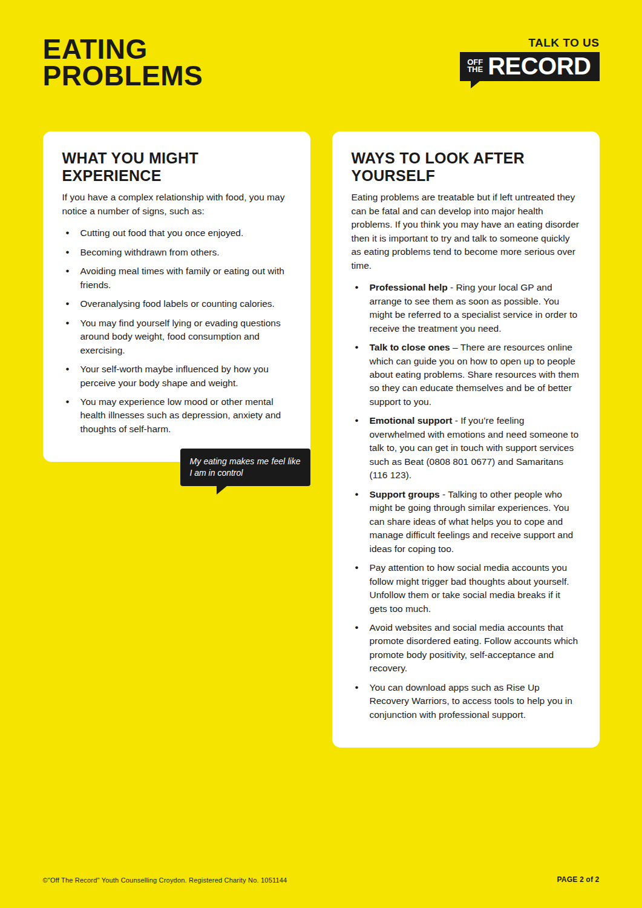Eating
Problems
Talk to us
Off
The
Record
What you might experience
If you have a complex relationship with food, you may notice a number of signs, such as:
Cutting out food that you once enjoyed.
Becoming withdrawn from others.
Avoiding meal times with family or eating out with friends.
Overanalysing food labels or counting calories.
You may find yourself lying or evading questions around body weight, food consumption and exercising.
Your self-worth maybe influenced by how you perceive your body shape and weight.
You may experience low mood or other mental health illnesses such as depression, anxiety and thoughts of self-harm.
My eating makes me feel like I am in control
Ways to look after yourself
Eating problems are treatable but if left untreated they can be fatal and can develop into major health problems. If you think you may have an eating disorder then it is important to try and talk to someone quickly as eating problems tend to become more serious over time.
Professional help - Ring your local GP and arrange to see them as soon as possible. You might be referred to a specialist service in order to receive the treatment you need.
Talk to close ones – There are resources online which can guide you on how to open up to people about eating problems. Share resources with them so they can educate themselves and be of better support to you.
Emotional support - If you’re feeling overwhelmed with emotions and need someone to talk to, you can get in touch with support services such as Beat (0808 801 0677) and Samaritans (116 123).
Support groups - Talking to other people who might be going through similar experiences. You can share ideas of what helps you to cope and manage difficult feelings and receive support and ideas for coping too.
Pay attention to how social media accounts you follow might trigger bad thoughts about yourself. Unfollow them or take social media breaks if it gets too much.
Avoid websites and social media accounts that promote disordered eating. Follow accounts which promote body positivity, self-acceptance and recovery.
You can download apps such as Rise Up Recovery Warriors, to access tools to help you in conjunction with professional support.
©"Off The Record" Youth Counselling Croydon. Registered Charity No. 1051144
PAGE 2 of 2